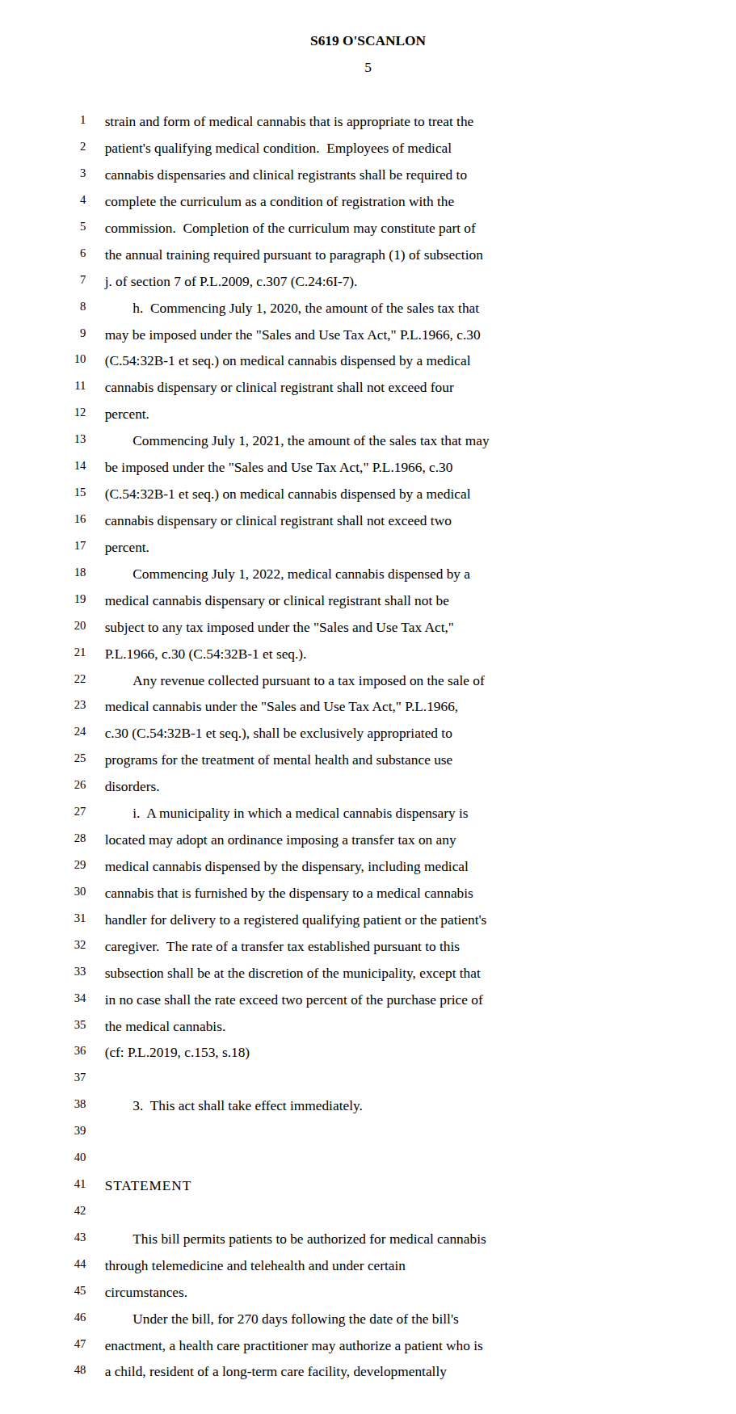S619 O'SCANLON
5
strain and form of medical cannabis that is appropriate to treat the
patient's qualifying medical condition. Employees of medical
cannabis dispensaries and clinical registrants shall be required to
complete the curriculum as a condition of registration with the
commission. Completion of the curriculum may constitute part of
the annual training required pursuant to paragraph (1) of subsection
j. of section 7 of P.L.2009, c.307 (C.24:6I-7).
h. Commencing July 1, 2020, the amount of the sales tax that
may be imposed under the "Sales and Use Tax Act," P.L.1966, c.30
(C.54:32B-1 et seq.) on medical cannabis dispensed by a medical
cannabis dispensary or clinical registrant shall not exceed four
percent.
Commencing July 1, 2021, the amount of the sales tax that may
be imposed under the "Sales and Use Tax Act," P.L.1966, c.30
(C.54:32B-1 et seq.) on medical cannabis dispensed by a medical
cannabis dispensary or clinical registrant shall not exceed two
percent.
Commencing July 1, 2022, medical cannabis dispensed by a
medical cannabis dispensary or clinical registrant shall not be
subject to any tax imposed under the "Sales and Use Tax Act,"
P.L.1966, c.30 (C.54:32B-1 et seq.).
Any revenue collected pursuant to a tax imposed on the sale of
medical cannabis under the "Sales and Use Tax Act," P.L.1966,
c.30 (C.54:32B-1 et seq.), shall be exclusively appropriated to
programs for the treatment of mental health and substance use
disorders.
i. A municipality in which a medical cannabis dispensary is
located may adopt an ordinance imposing a transfer tax on any
medical cannabis dispensed by the dispensary, including medical
cannabis that is furnished by the dispensary to a medical cannabis
handler for delivery to a registered qualifying patient or the patient's
caregiver. The rate of a transfer tax established pursuant to this
subsection shall be at the discretion of the municipality, except that
in no case shall the rate exceed two percent of the purchase price of
the medical cannabis.
(cf: P.L.2019, c.153, s.18)
3. This act shall take effect immediately.
STATEMENT
This bill permits patients to be authorized for medical cannabis
through telemedicine and telehealth and under certain
circumstances.
Under the bill, for 270 days following the date of the bill's
enactment, a health care practitioner may authorize a patient who is
a child, resident of a long-term care facility, developmentally